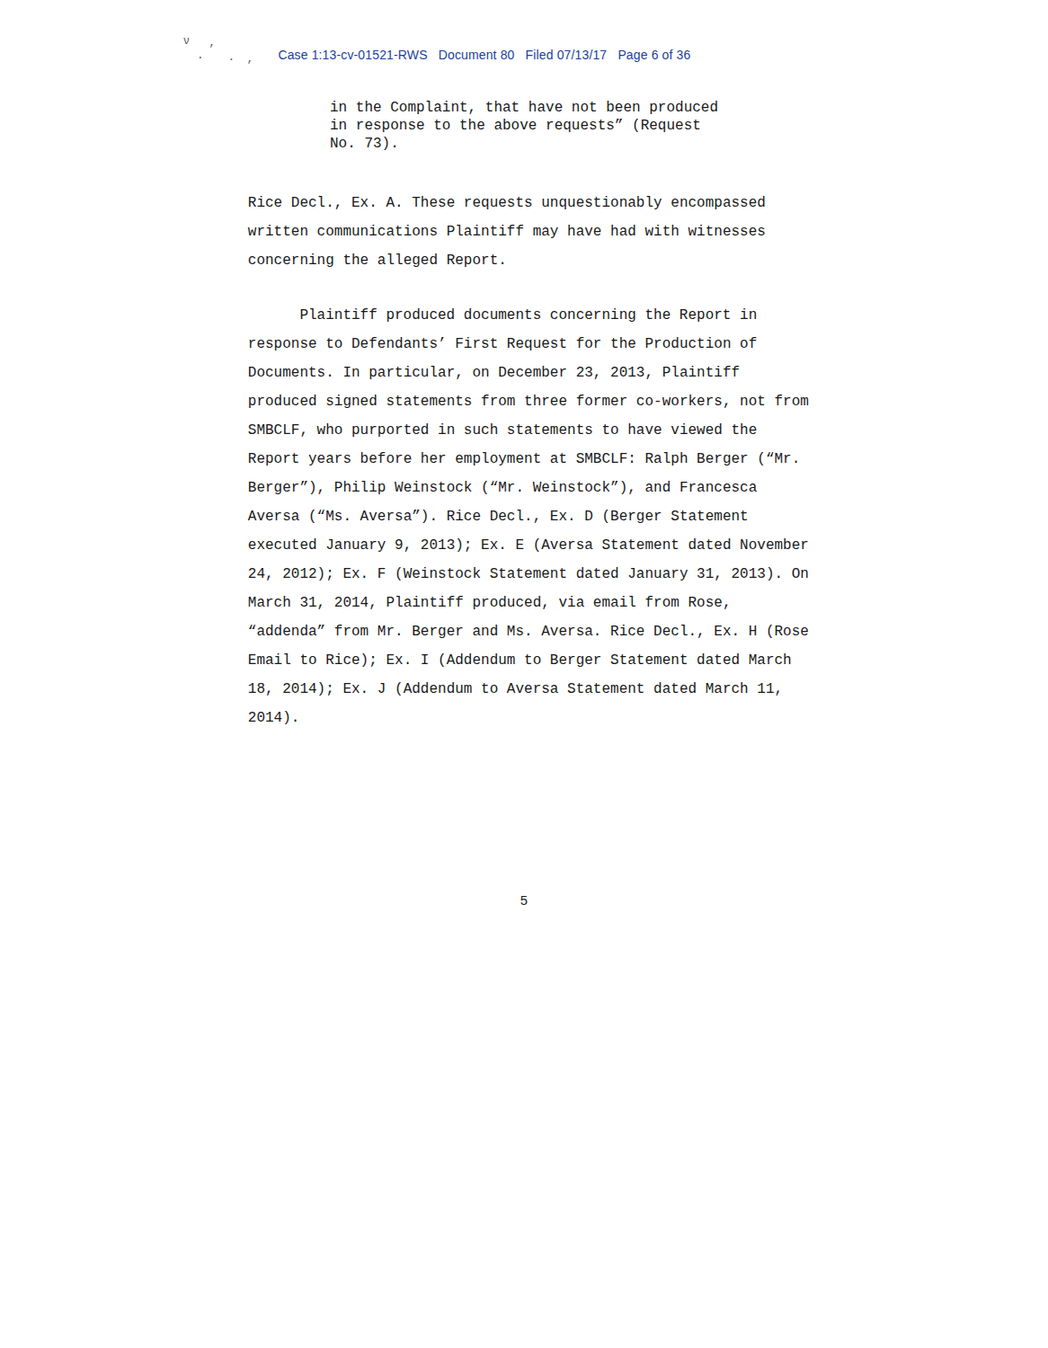ν , . . ,
Case 1:13-cv-01521-RWS Document 80 Filed 07/13/17 Page 6 of 36
in the Complaint, that have not been produced in response to the above requests” (Request No. 73).
Rice Decl., Ex. A. These requests unquestionably encompassed written communications Plaintiff may have had with witnesses concerning the alleged Report.
Plaintiff produced documents concerning the Report in response to Defendants’ First Request for the Production of Documents. In particular, on December 23, 2013, Plaintiff produced signed statements from three former co-workers, not from SMBCLF, who purported in such statements to have viewed the Report years before her employment at SMBCLF: Ralph Berger (“Mr. Berger”), Philip Weinstock (“Mr. Weinstock”), and Francesca Aversa (“Ms. Aversa”). Rice Decl., Ex. D (Berger Statement executed January 9, 2013); Ex. E (Aversa Statement dated November 24, 2012); Ex. F (Weinstock Statement dated January 31, 2013). On March 31, 2014, Plaintiff produced, via email from Rose, “addenda” from Mr. Berger and Ms. Aversa. Rice Decl., Ex. H (Rose Email to Rice); Ex. I (Addendum to Berger Statement dated March 18, 2014); Ex. J (Addendum to Aversa Statement dated March 11, 2014).
5